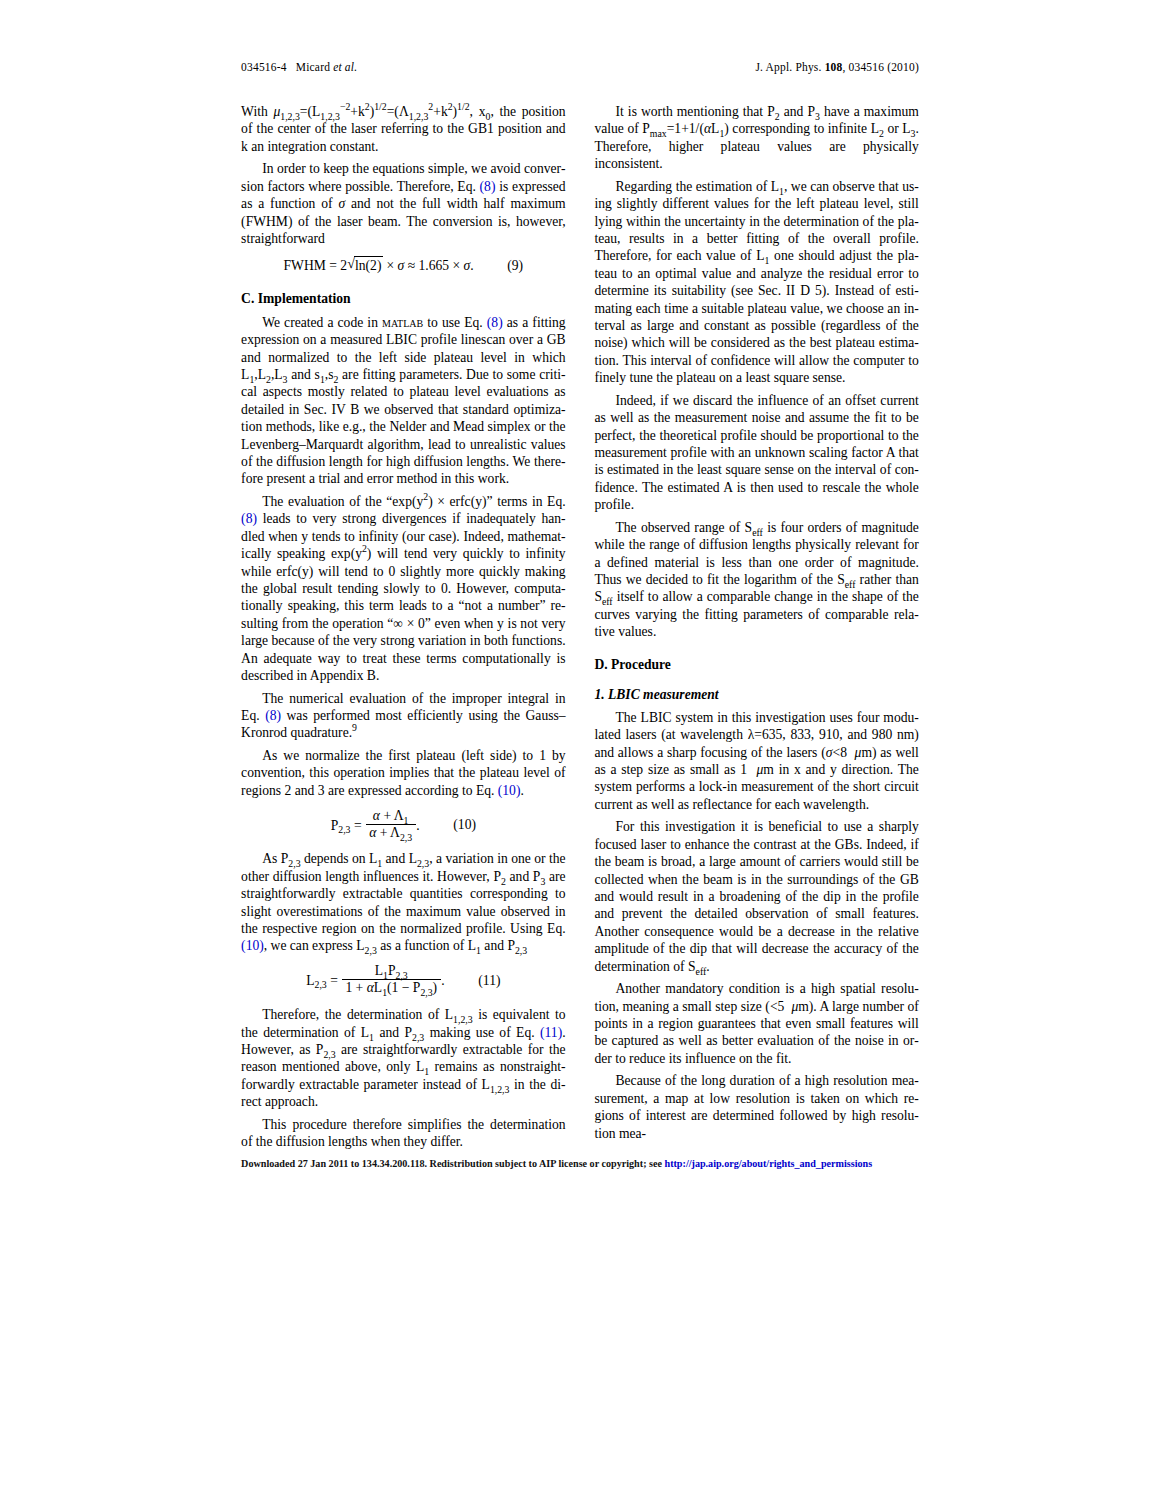034516-4 Micard et al.
J. Appl. Phys. 108, 034516 (2010)
With μ1,2,3=(L1,2,3−2+k2)1/2=(Λ1,2,32+k2)1/2, x0, the position of the center of the laser referring to the GB1 position and k an integration constant.
In order to keep the equations simple, we avoid conversion factors where possible. Therefore, Eq. (8) is expressed as a function of σ and not the full width half maximum (FWHM) of the laser beam. The conversion is, however, straightforward
FWHM = 2ln(2) × σ ≈ 1.665 × σ.
(9)
C. Implementation
We created a code in matlab to use Eq. (8) as a fitting expression on a measured LBIC profile linescan over a GB and normalized to the left side plateau level in which L1,L2,L3 and s1,s2 are fitting parameters. Due to some critical aspects mostly related to plateau level evaluations as detailed in Sec. IV B we observed that standard optimization methods, like e.g., the Nelder and Mead simplex or the Levenberg–Marquardt algorithm, lead to unrealistic values of the diffusion length for high diffusion lengths. We therefore present a trial and error method in this work.
The evaluation of the “exp(y2) × erfc(y)” terms in Eq. (8) leads to very strong divergences if inadequately handled when y tends to infinity (our case). Indeed, mathematically speaking exp(y2) will tend very quickly to infinity while erfc(y) will tend to 0 slightly more quickly making the global result tending slowly to 0. However, computationally speaking, this term leads to a “not a number” resulting from the operation “∞ × 0” even when y is not very large because of the very strong variation in both functions. An adequate way to treat these terms computationally is described in Appendix B.
The numerical evaluation of the improper integral in Eq. (8) was performed most efficiently using the Gauss–Kronrod quadrature.9
As we normalize the first plateau (left side) to 1 by convention, this operation implies that the plateau level of regions 2 and 3 are expressed according to Eq. (10).
P2,3 = α + Λ1 α + Λ2,3.
(10)
As P2,3 depends on L1 and L2,3, a variation in one or the other diffusion length influences it. However, P2 and P3 are straightforwardly extractable quantities corresponding to slight overestimations of the maximum value observed in the respective region on the normalized profile. Using Eq. (10), we can express L2,3 as a function of L1 and P2,3
L2,3 = L1P2,31 + α L1(1 − P2,3).
(11)
Therefore, the determination of L1,2,3 is equivalent to the determination of L1 and P2,3 making use of Eq. (11). However, as P2,3 are straightforwardly extractable for the reason mentioned above, only L1 remains as nonstraightforwardly extractable parameter instead of L1,2,3 in the direct approach.
This procedure therefore simplifies the determination of the diffusion lengths when they differ.
It is worth mentioning that P2 and P3 have a maximum value of Pmax=1+1/(α L1) corresponding to infinite L2 or L3. Therefore, higher plateau values are physically inconsistent.
Regarding the estimation of L1, we can observe that using slightly different values for the left plateau level, still lying within the uncertainty in the determination of the plateau, results in a better fitting of the overall profile. Therefore, for each value of L1 one should adjust the plateau to an optimal value and analyze the residual error to determine its suitability (see Sec. II D 5). Instead of estimating each time a suitable plateau value, we choose an interval as large and constant as possible (regardless of the noise) which will be considered as the best plateau estimation. This interval of confidence will allow the computer to finely tune the plateau on a least square sense.
Indeed, if we discard the influence of an offset current as well as the measurement noise and assume the fit to be perfect, the theoretical profile should be proportional to the measurement profile with an unknown scaling factor A that is estimated in the least square sense on the interval of confidence. The estimated A is then used to rescale the whole profile.
The observed range of Seff is four orders of magnitude while the range of diffusion lengths physically relevant for a defined material is less than one order of magnitude. Thus we decided to fit the logarithm of the Seff rather than Seff itself to allow a comparable change in the shape of the curves varying the fitting parameters of comparable relative values.
D. Procedure
1. LBIC measurement
The LBIC system in this investigation uses four modulated lasers (at wavelength λ=635, 833, 910, and 980 nm) and allows a sharp focusing of the lasers (σ<8 μm) as well as a step size as small as 1 μm in x and y direction. The system performs a lock-in measurement of the short circuit current as well as reflectance for each wavelength.
For this investigation it is beneficial to use a sharply focused laser to enhance the contrast at the GBs. Indeed, if the beam is broad, a large amount of carriers would still be collected when the beam is in the surroundings of the GB and would result in a broadening of the dip in the profile and prevent the detailed observation of small features. Another consequence would be a decrease in the relative amplitude of the dip that will decrease the accuracy of the determination of Seff.
Another mandatory condition is a high spatial resolution, meaning a small step size (<5 μm). A large number of points in a region guarantees that even small features will be captured as well as better evaluation of the noise in order to reduce its influence on the fit.
Because of the long duration of a high resolution measurement, a map at low resolution is taken on which regions of interest are determined followed by high resolution mea-
Downloaded 27 Jan 2011 to 134.34.200.118. Redistribution subject to AIP license or copyright; see http://jap.aip.org/about/rights_and_permissions